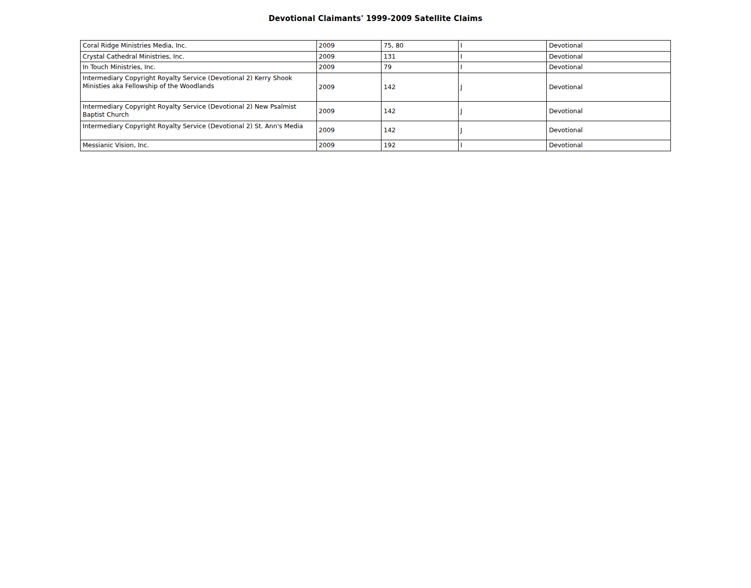Devotional Claimants' 1999-2009 Satellite Claims
| Coral Ridge Ministries Media, Inc. | 2009 | 75, 80 | I | Devotional |
| Crystal Cathedral Ministries, Inc. | 2009 | 131 | I | Devotional |
| In Touch Ministries, Inc. | 2009 | 79 | I | Devotional |
| Intermediary Copyright Royalty Service (Devotional 2) Kerry Shook Ministies aka Fellowship of the Woodlands | 2009 | 142 | J | Devotional |
| Intermediary Copyright Royalty Service (Devotional 2) New Psalmist Baptist Church | 2009 | 142 | J | Devotional |
| Intermediary Copyright Royalty Service (Devotional 2) St. Ann's Media | 2009 | 142 | J | Devotional |
| Messianic Vision, Inc. | 2009 | 192 | I | Devotional |